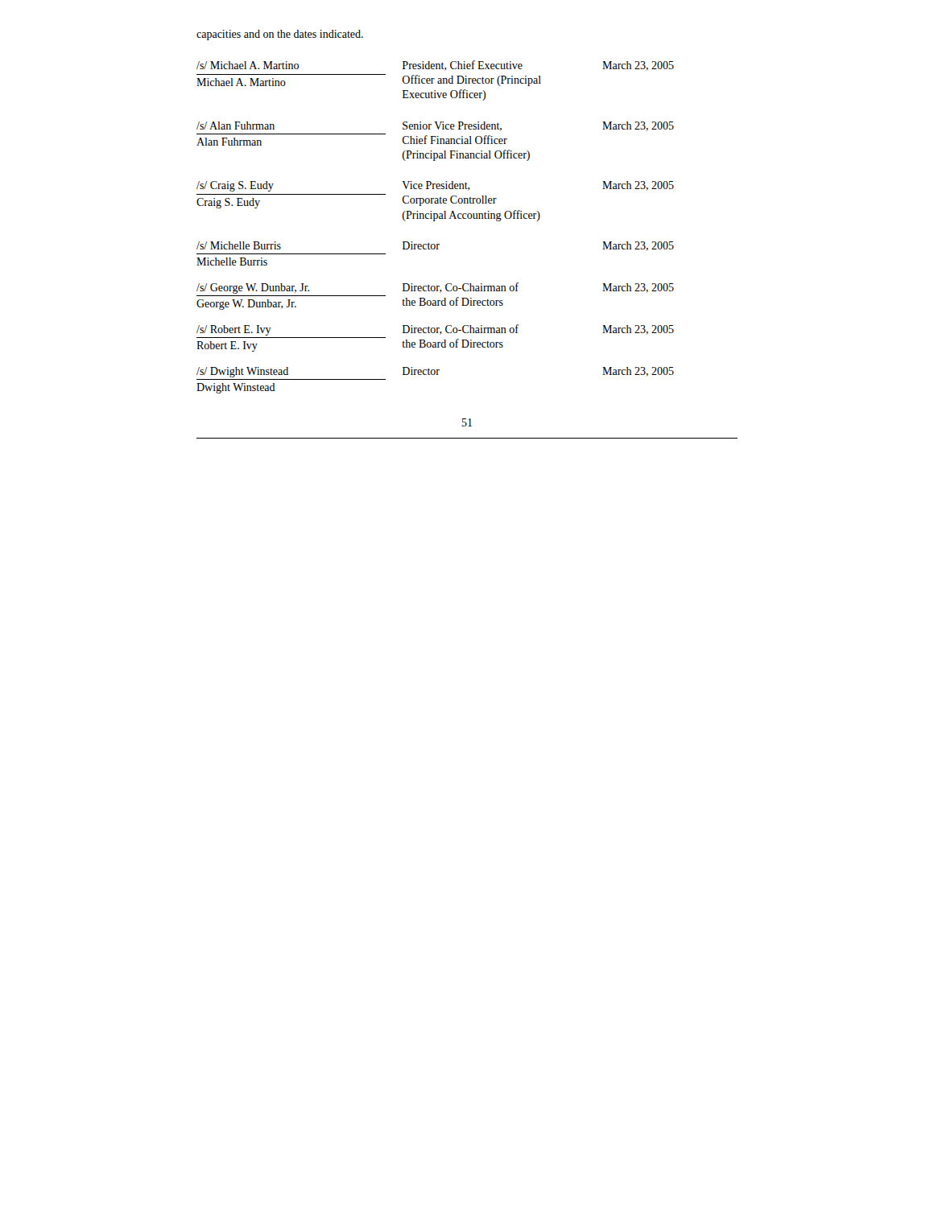capacities and on the dates indicated.
| /s/ Michael A. Martino Michael A. Martino | President, Chief Executive Officer and Director (Principal Executive Officer) | March 23, 2005 |
| /s/ Alan Fuhrman Alan Fuhrman | Senior Vice President, Chief Financial Officer (Principal Financial Officer) | March 23, 2005 |
| /s/ Craig S. Eudy Craig S. Eudy | Vice President, Corporate Controller (Principal Accounting Officer) | March 23, 2005 |
| /s/ Michelle Burris Michelle Burris | Director | March 23, 2005 |
| /s/ George W. Dunbar, Jr. George W. Dunbar, Jr. | Director, Co-Chairman of the Board of Directors | March 23, 2005 |
| /s/ Robert E. Ivy Robert E. Ivy | Director, Co-Chairman of the Board of Directors | March 23, 2005 |
| /s/ Dwight Winstead Dwight Winstead | Director | March 23, 2005 |
51